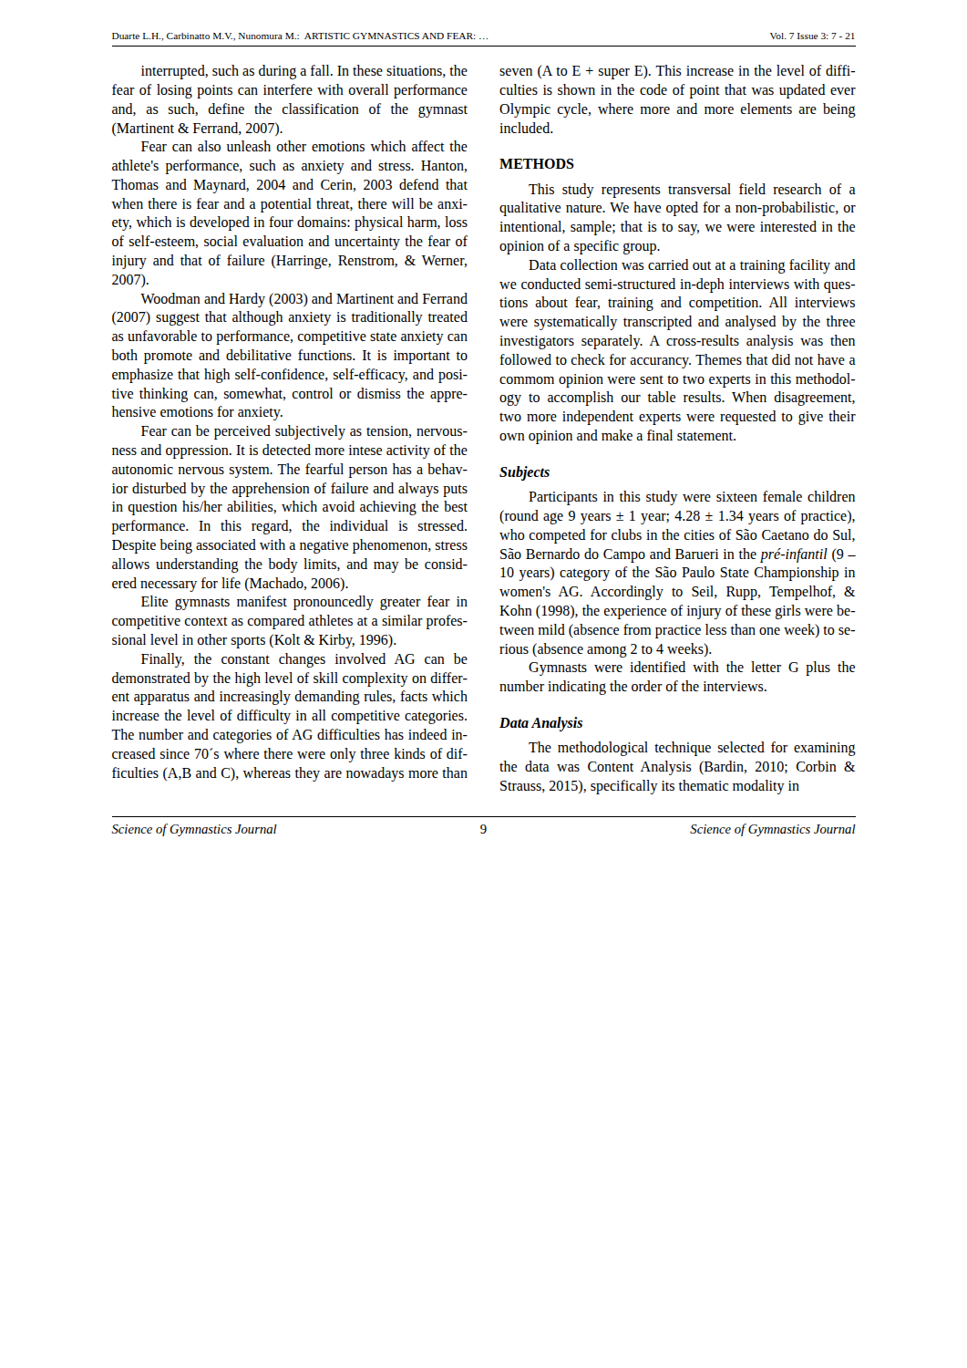Duarte L.H., Carbinatto M.V., Nunomura M.: ARTISTIC GYMNASTICS AND FEAR: … Vol. 7 Issue 3: 7 - 21
interrupted, such as during a fall. In these situations, the fear of losing points can interfere with overall performance and, as such, define the classification of the gymnast (Martinent & Ferrand, 2007).
Fear can also unleash other emotions which affect the athlete's performance, such as anxiety and stress. Hanton, Thomas and Maynard, 2004 and Cerin, 2003 defend that when there is fear and a potential threat, there will be anxiety, which is developed in four domains: physical harm, loss of self-esteem, social evaluation and uncertainty the fear of injury and that of failure (Harringe, Renstrom, & Werner, 2007).
Woodman and Hardy (2003) and Martinent and Ferrand (2007) suggest that although anxiety is traditionally treated as unfavorable to performance, competitive state anxiety can both promote and debilitative functions. It is important to emphasize that high self-confidence, self-efficacy, and positive thinking can, somewhat, control or dismiss the apprehensive emotions for anxiety.
Fear can be perceived subjectively as tension, nervousness and oppression. It is detected more intese activity of the autonomic nervous system. The fearful person has a behavior disturbed by the apprehension of failure and always puts in question his/her abilities, which avoid achieving the best performance. In this regard, the individual is stressed. Despite being associated with a negative phenomenon, stress allows understanding the body limits, and may be considered necessary for life (Machado, 2006).
Elite gymnasts manifest pronouncedly greater fear in competitive context as compared athletes at a similar professional level in other sports (Kolt & Kirby, 1996).
Finally, the constant changes involved AG can be demonstrated by the high level of skill complexity on different apparatus and increasingly demanding rules, facts which increase the level of difficulty in all competitive categories. The number and categories of AG difficulties has indeed increased since 70´s where there were only three kinds of difficulties (A,B and C), whereas they are nowadays more than seven (A to E + super E). This increase in the level of difficulties is shown in the code of point that was updated ever Olympic cycle, where more and more elements are being included.
METHODS
This study represents transversal field research of a qualitative nature. We have opted for a non-probabilistic, or intentional, sample; that is to say, we were interested in the opinion of a specific group.
Data collection was carried out at a training facility and we conducted semi-structured in-deph interviews with questions about fear, training and competition. All interviews were systematically transcripted and analysed by the three investigators separately. A cross-results analysis was then followed to check for accurancy. Themes that did not have a commom opinion were sent to two experts in this methodology to accomplish our table results. When disagreement, two more independent experts were requested to give their own opinion and make a final statement.
Subjects
Participants in this study were sixteen female children (round age 9 years ± 1 year; 4.28 ± 1.34 years of practice), who competed for clubs in the cities of São Caetano do Sul, São Bernardo do Campo and Barueri in the pré-infantil (9 – 10 years) category of the São Paulo State Championship in women's AG. Accordingly to Seil, Rupp, Tempelhof, & Kohn (1998), the experience of injury of these girls were between mild (absence from practice less than one week) to serious (absence among 2 to 4 weeks).
Gymnasts were identified with the letter G plus the number indicating the order of the interviews.
Data Analysis
The methodological technique selected for examining the data was Content Analysis (Bardin, 2010; Corbin & Strauss, 2015), specifically its thematic modality in
Science of Gymnastics Journal 9 Science of Gymnastics Journal